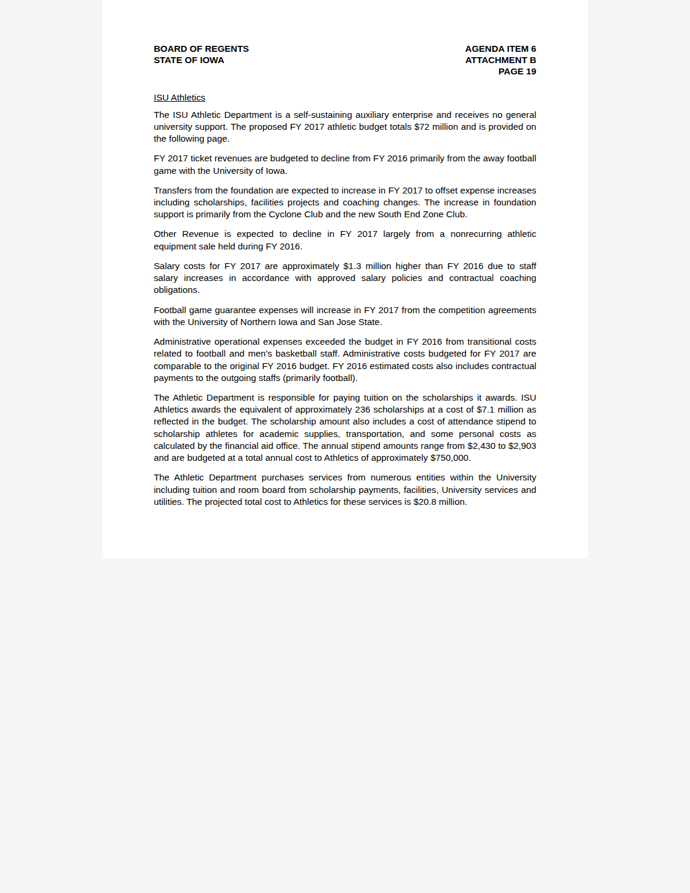BOARD OF REGENTS
STATE OF IOWA
AGENDA ITEM 6
ATTACHMENT B
PAGE 19
ISU Athletics
The ISU Athletic Department is a self-sustaining auxiliary enterprise and receives no general university support. The proposed FY 2017 athletic budget totals $72 million and is provided on the following page.
FY 2017 ticket revenues are budgeted to decline from FY 2016 primarily from the away football game with the University of Iowa.
Transfers from the foundation are expected to increase in FY 2017 to offset expense increases including scholarships, facilities projects and coaching changes. The increase in foundation support is primarily from the Cyclone Club and the new South End Zone Club.
Other Revenue is expected to decline in FY 2017 largely from a nonrecurring athletic equipment sale held during FY 2016.
Salary costs for FY 2017 are approximately $1.3 million higher than FY 2016 due to staff salary increases in accordance with approved salary policies and contractual coaching obligations.
Football game guarantee expenses will increase in FY 2017 from the competition agreements with the University of Northern Iowa and San Jose State.
Administrative operational expenses exceeded the budget in FY 2016 from transitional costs related to football and men's basketball staff. Administrative costs budgeted for FY 2017 are comparable to the original FY 2016 budget. FY 2016 estimated costs also includes contractual payments to the outgoing staffs (primarily football).
The Athletic Department is responsible for paying tuition on the scholarships it awards. ISU Athletics awards the equivalent of approximately 236 scholarships at a cost of $7.1 million as reflected in the budget. The scholarship amount also includes a cost of attendance stipend to scholarship athletes for academic supplies, transportation, and some personal costs as calculated by the financial aid office. The annual stipend amounts range from $2,430 to $2,903 and are budgeted at a total annual cost to Athletics of approximately $750,000.
The Athletic Department purchases services from numerous entities within the University including tuition and room board from scholarship payments, facilities, University services and utilities. The projected total cost to Athletics for these services is $20.8 million.